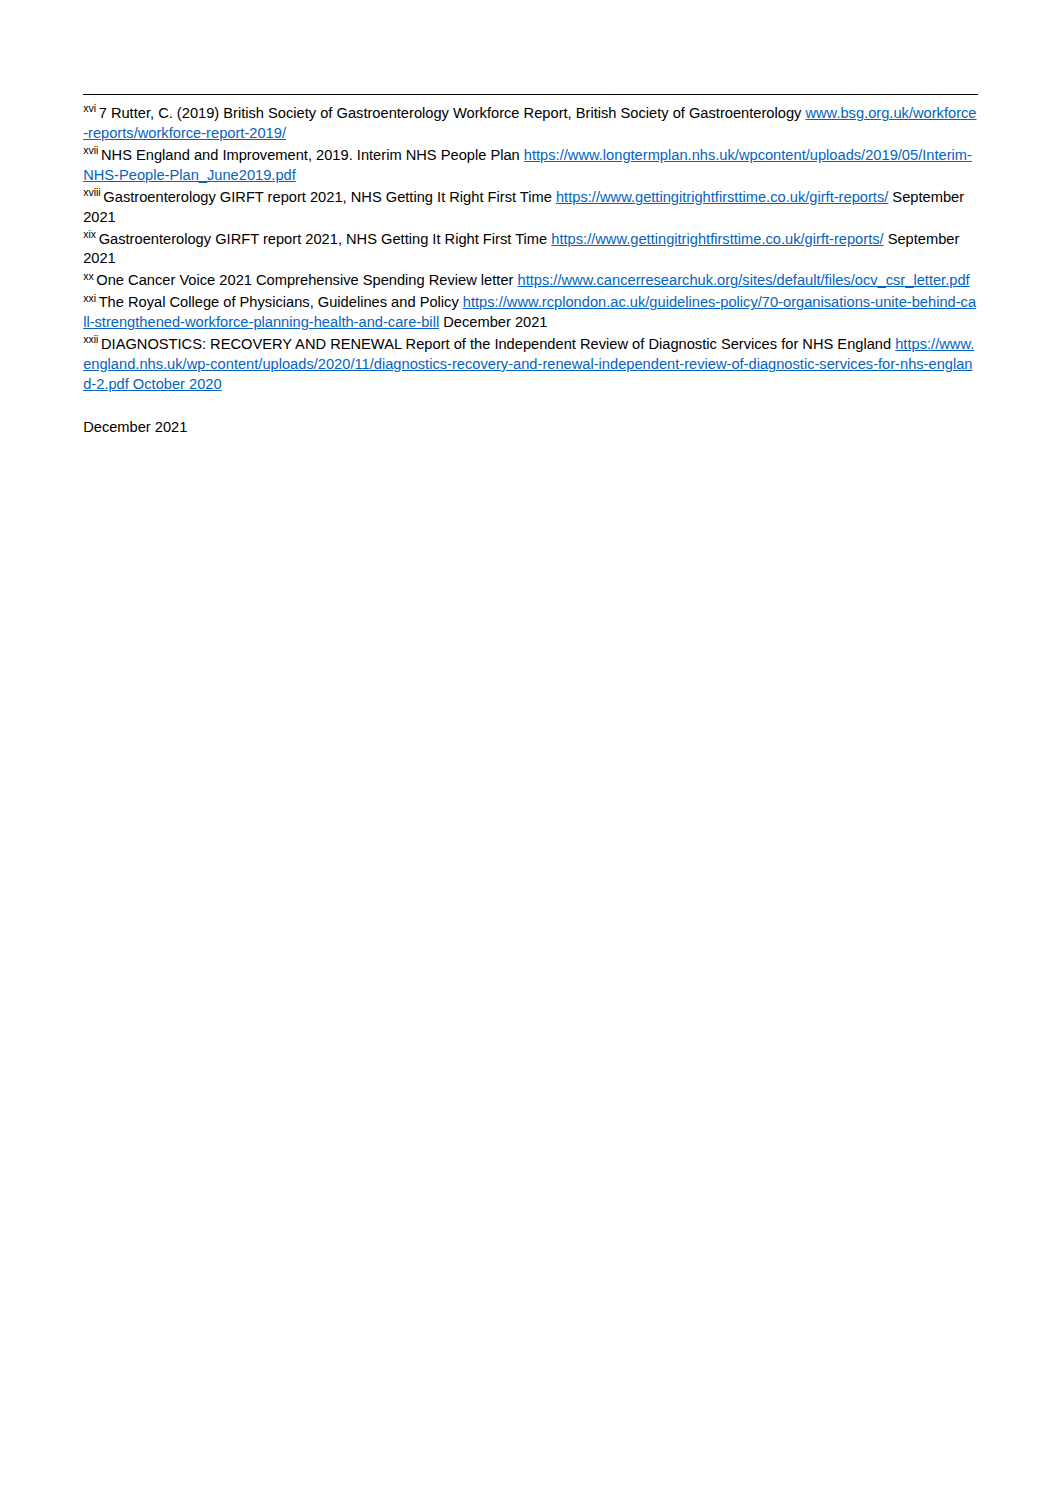xvi7 Rutter, C. (2019) British Society of Gastroenterology Workforce Report, British Society of Gastroenterology www.bsg.org.uk/workforce-reports/workforce-report-2019/
xviiNHS England and Improvement, 2019. Interim NHS People Plan https://www.longtermplan.nhs.uk/wpcontent/uploads/2019/05/Interim-NHS-People-Plan_June2019.pdf
xviiiGastroenterology GIRFT report 2021, NHS Getting It Right First Time https://www.gettingitrightfirsttime.co.uk/girft-reports/ September 2021
xixGastroenterology GIRFT report 2021, NHS Getting It Right First Time https://www.gettingitrightfirsttime.co.uk/girft-reports/ September 2021
xxOne Cancer Voice 2021 Comprehensive Spending Review letter https://www.cancerresearchuk.org/sites/default/files/ocv_csr_letter.pdf
xxiThe Royal College of Physicians, Guidelines and Policy https://www.rcplondon.ac.uk/guidelines-policy/70-organisations-unite-behind-call-strengthened-workforce-planning-health-and-care-bill December 2021
xxiiDIAGNOSTICS: RECOVERY AND RENEWAL Report of the Independent Review of Diagnostic Services for NHS England https://www.england.nhs.uk/wp-content/uploads/2020/11/diagnostics-recovery-and-renewal-independent-review-of-diagnostic-services-for-nhs-england-2.pdf October 2020
December 2021